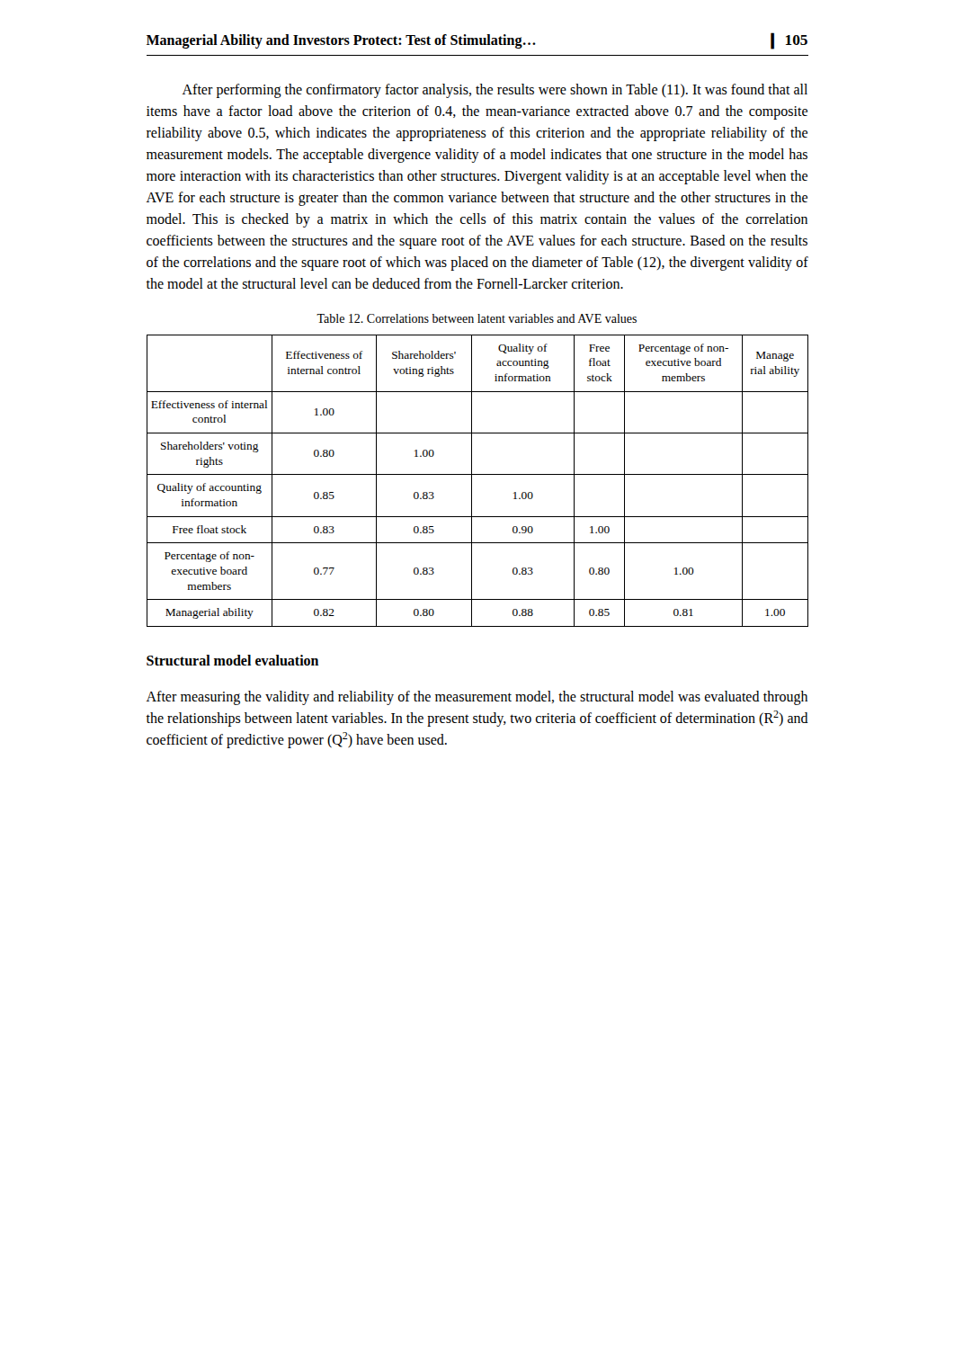Managerial Ability and Investors Protect: Test of Stimulating… 105
After performing the confirmatory factor analysis, the results were shown in Table (11). It was found that all items have a factor load above the criterion of 0.4, the mean-variance extracted above 0.7 and the composite reliability above 0.5, which indicates the appropriateness of this criterion and the appropriate reliability of the measurement models. The acceptable divergence validity of a model indicates that one structure in the model has more interaction with its characteristics than other structures. Divergent validity is at an acceptable level when the AVE for each structure is greater than the common variance between that structure and the other structures in the model. This is checked by a matrix in which the cells of this matrix contain the values of the correlation coefficients between the structures and the square root of the AVE values for each structure. Based on the results of the correlations and the square root of which was placed on the diameter of Table (12), the divergent validity of the model at the structural level can be deduced from the Fornell-Larcker criterion.
Table 12. Correlations between latent variables and AVE values
| | Effectiveness of internal control | Shareholders' voting rights | Quality of accounting information | Free float stock | Percentage of non-executive board members | Manage rial ability |
| --- | --- | --- | --- | --- | --- | --- |
| Effectiveness of internal control | 1.00 | | | | | |
| Shareholders' voting rights | 0.80 | 1.00 | | | | |
| Quality of accounting information | 0.85 | 0.83 | 1.00 | | | |
| Free float stock | 0.83 | 0.85 | 0.90 | 1.00 | | |
| Percentage of non-executive board members | 0.77 | 0.83 | 0.83 | 0.80 | 1.00 | |
| Managerial ability | 0.82 | 0.80 | 0.88 | 0.85 | 0.81 | 1.00 |
Structural model evaluation
After measuring the validity and reliability of the measurement model, the structural model was evaluated through the relationships between latent variables. In the present study, two criteria of coefficient of determination (R2) and coefficient of predictive power (Q2) have been used.